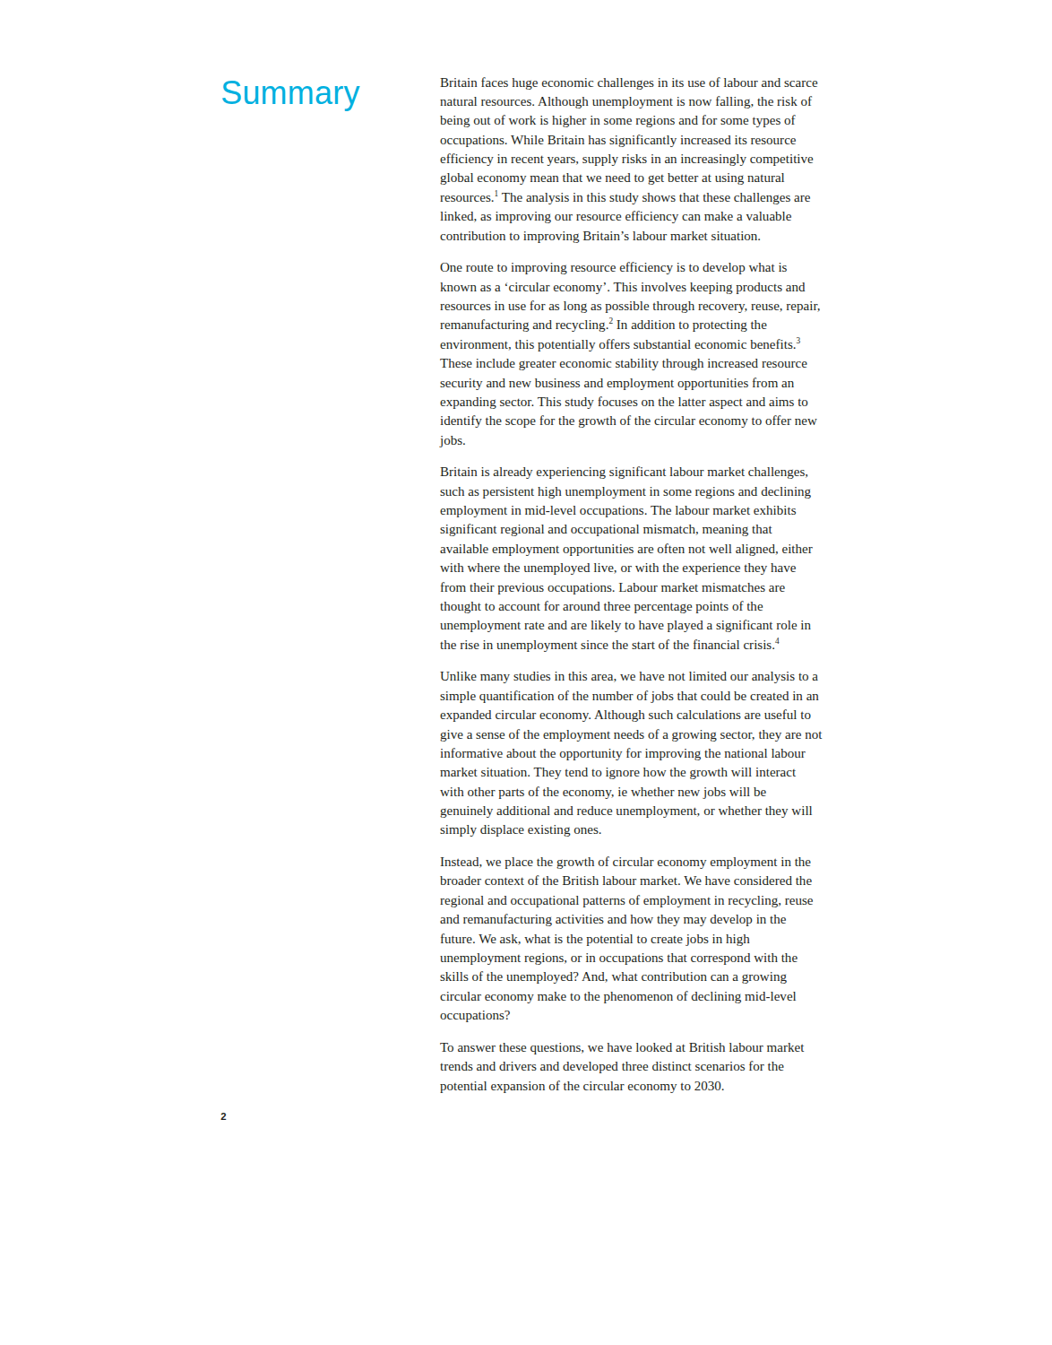Summary
Britain faces huge economic challenges in its use of labour and scarce natural resources. Although unemployment is now falling, the risk of being out of work is higher in some regions and for some types of occupations. While Britain has significantly increased its resource efficiency in recent years, supply risks in an increasingly competitive global economy mean that we need to get better at using natural resources.1 The analysis in this study shows that these challenges are linked, as improving our resource efficiency can make a valuable contribution to improving Britain’s labour market situation.
One route to improving resource efficiency is to develop what is known as a ‘circular economy’. This involves keeping products and resources in use for as long as possible through recovery, reuse, repair, remanufacturing and recycling.2 In addition to protecting the environment, this potentially offers substantial economic benefits.3 These include greater economic stability through increased resource security and new business and employment opportunities from an expanding sector. This study focuses on the latter aspect and aims to identify the scope for the growth of the circular economy to offer new jobs.
Britain is already experiencing significant labour market challenges, such as persistent high unemployment in some regions and declining employment in mid-level occupations. The labour market exhibits significant regional and occupational mismatch, meaning that available employment opportunities are often not well aligned, either with where the unemployed live, or with the experience they have from their previous occupations. Labour market mismatches are thought to account for around three percentage points of the unemployment rate and are likely to have played a significant role in the rise in unemployment since the start of the financial crisis.4
Unlike many studies in this area, we have not limited our analysis to a simple quantification of the number of jobs that could be created in an expanded circular economy. Although such calculations are useful to give a sense of the employment needs of a growing sector, they are not informative about the opportunity for improving the national labour market situation. They tend to ignore how the growth will interact with other parts of the economy, ie whether new jobs will be genuinely additional and reduce unemployment, or whether they will simply displace existing ones.
Instead, we place the growth of circular economy employment in the broader context of the British labour market. We have considered the regional and occupational patterns of employment in recycling, reuse and remanufacturing activities and how they may develop in the future. We ask, what is the potential to create jobs in high unemployment regions, or in occupations that correspond with the skills of the unemployed? And, what contribution can a growing circular economy make to the phenomenon of declining mid-level occupations?
To answer these questions, we have looked at British labour market trends and drivers and developed three distinct scenarios for the potential expansion of the circular economy to 2030.
2